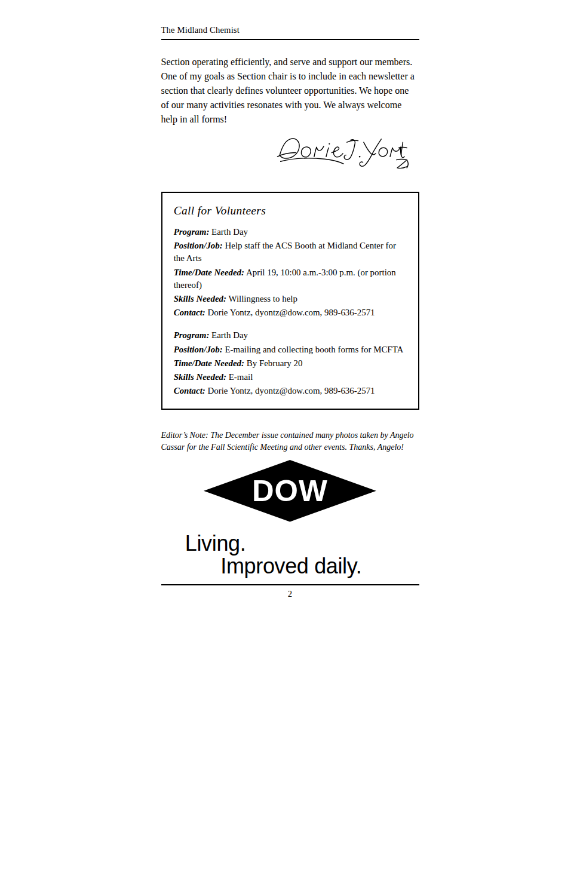The Midland Chemist
Section operating efficiently, and serve and support our members. One of my goals as Section chair is to include in each newsletter a section that clearly defines volunteer opportunities. We hope one of our many activities resonates with you. We always welcome help in all forms!
Call for Volunteers
Program: Earth Day
Position/Job: Help staff the ACS Booth at Midland Center for the Arts
Time/Date Needed: April 19, 10:00 a.m.-3:00 p.m. (or portion thereof)
Skills Needed: Willingness to help
Contact: Dorie Yontz, dyontz@dow.com, 989-636-2571
Program: Earth Day
Position/Job: E-mailing and collecting booth forms for MCFTA
Time/Date Needed: By February 20
Skills Needed: E-mail
Contact: Dorie Yontz, dyontz@dow.com, 989-636-2571
Editor’s Note: The December issue contained many photos taken by Angelo Cassar for the Fall Scientific Meeting and other events. Thanks, Angelo!
DOW
Living.
Improved daily.
2